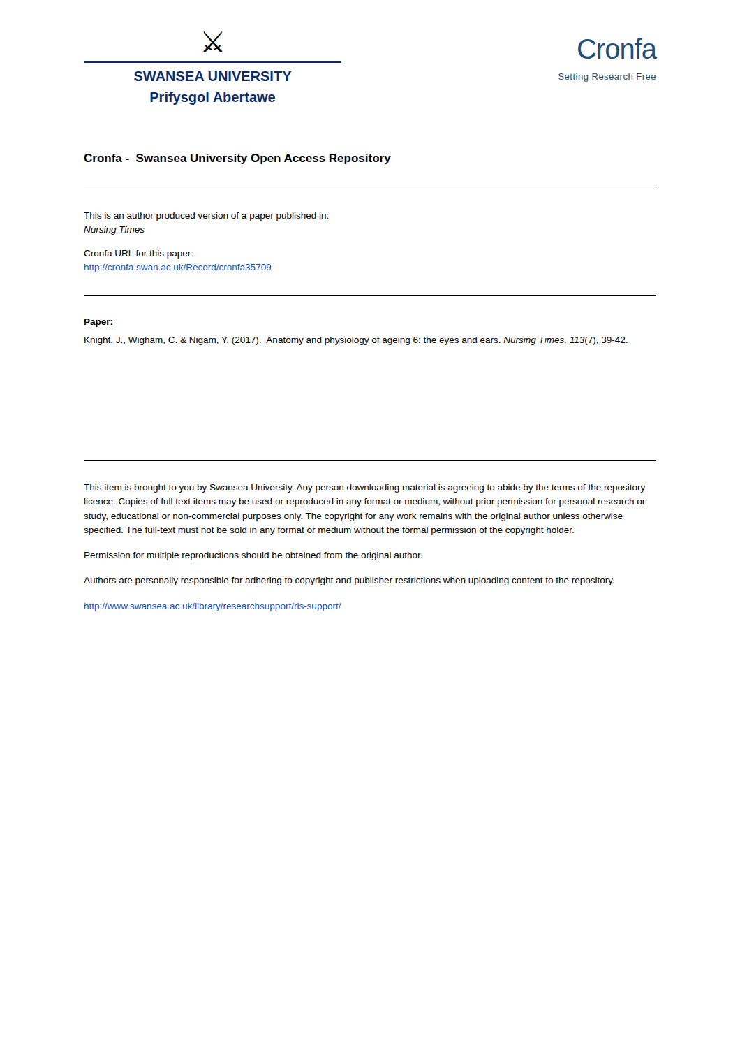⚔
SWANSEA UNIVERSITY Prifysgol Abertawe
Cronfa
Setting Research Free
Cronfa - Swansea University Open Access Repository
This is an author produced version of a paper published in:
Nursing Times
Cronfa URL for this paper:
http://cronfa.swan.ac.uk/Record/cronfa35709
Paper:
Knight, J., Wigham, C. & Nigam, Y. (2017). Anatomy and physiology of ageing 6: the eyes and ears. Nursing Times, 113(7), 39-42.
This item is brought to you by Swansea University. Any person downloading material is agreeing to abide by the terms of the repository licence. Copies of full text items may be used or reproduced in any format or medium, without prior permission for personal research or study, educational or non-commercial purposes only. The copyright for any work remains with the original author unless otherwise specified. The full-text must not be sold in any format or medium without the formal permission of the copyright holder.
Permission for multiple reproductions should be obtained from the original author.
Authors are personally responsible for adhering to copyright and publisher restrictions when uploading content to the repository.
http://www.swansea.ac.uk/library/researchsupport/ris-support/